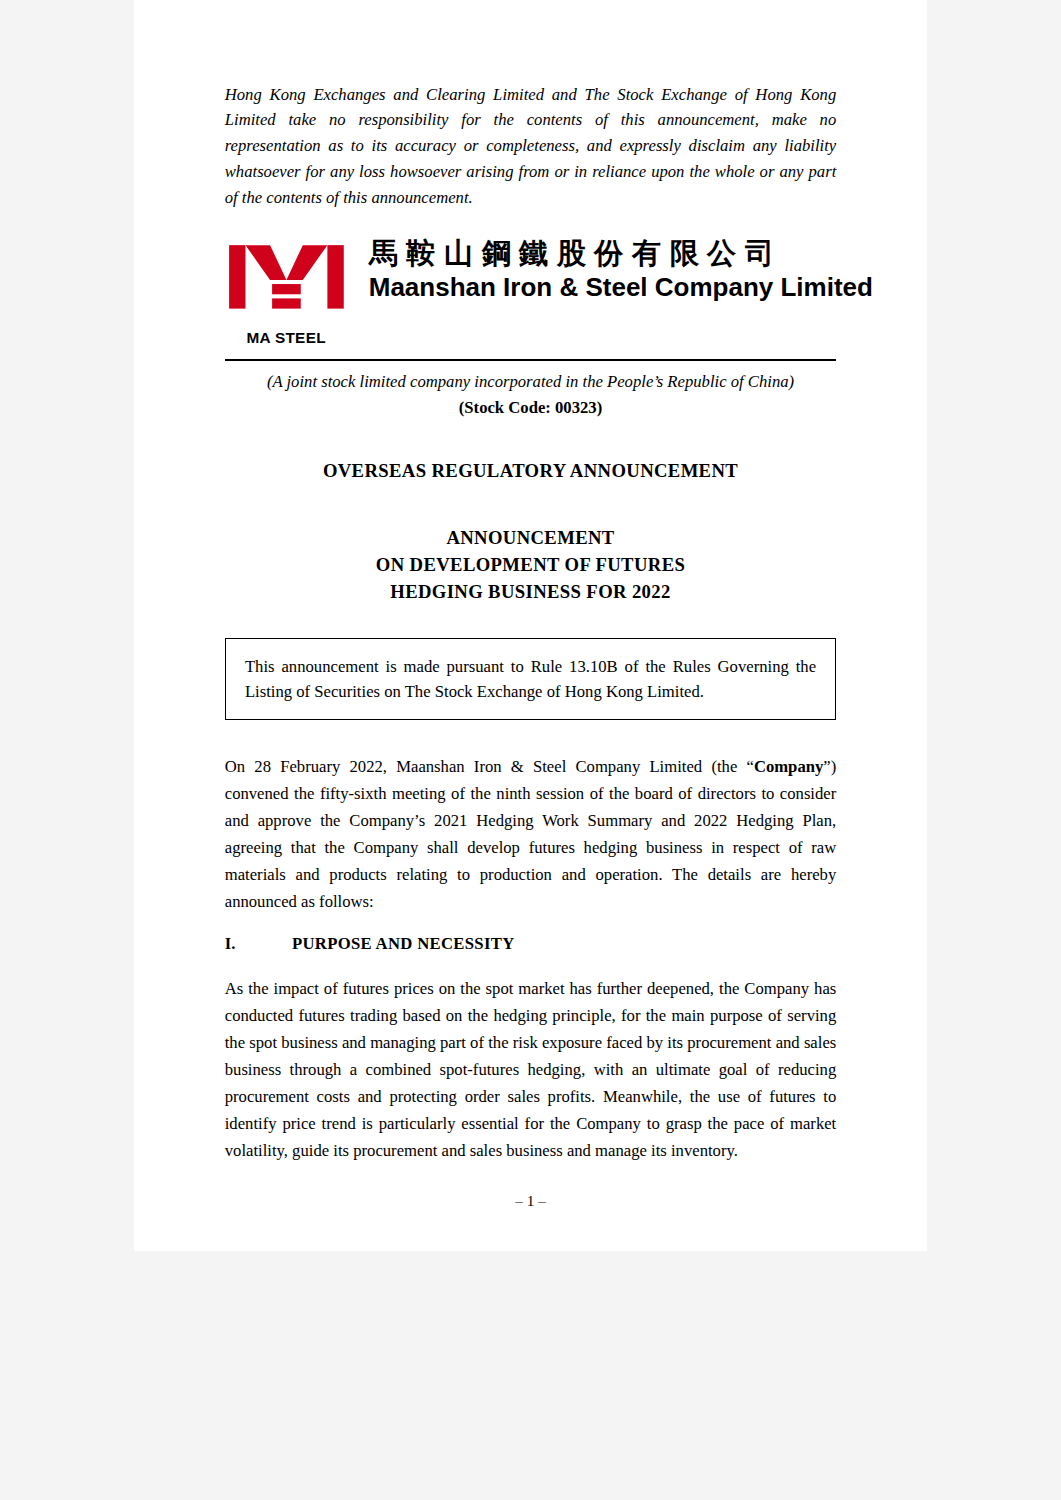Hong Kong Exchanges and Clearing Limited and The Stock Exchange of Hong Kong Limited take no responsibility for the contents of this announcement, make no representation as to its accuracy or completeness, and expressly disclaim any liability whatsoever for any loss howsoever arising from or in reliance upon the whole or any part of the contents of this announcement.
MA STEEL
馬鞍山鋼鐵股份有限公司
Maanshan Iron & Steel Company Limited
(A joint stock limited company incorporated in the People’s Republic of China)
(Stock Code: 00323)
OVERSEAS REGULATORY ANNOUNCEMENT
ANNOUNCEMENT
ON DEVELOPMENT OF FUTURES
HEDGING BUSINESS FOR 2022
This announcement is made pursuant to Rule 13.10B of the Rules Governing the Listing of Securities on The Stock Exchange of Hong Kong Limited.
On 28 February 2022, Maanshan Iron & Steel Company Limited (the “Company”) convened the fifty-sixth meeting of the ninth session of the board of directors to consider and approve the Company’s 2021 Hedging Work Summary and 2022 Hedging Plan, agreeing that the Company shall develop futures hedging business in respect of raw materials and products relating to production and operation. The details are hereby announced as follows:
I.
PURPOSE AND NECESSITY
As the impact of futures prices on the spot market has further deepened, the Company has conducted futures trading based on the hedging principle, for the main purpose of serving the spot business and managing part of the risk exposure faced by its procurement and sales business through a combined spot-futures hedging, with an ultimate goal of reducing procurement costs and protecting order sales profits. Meanwhile, the use of futures to identify price trend is particularly essential for the Company to grasp the pace of market volatility, guide its procurement and sales business and manage its inventory.
– 1 –